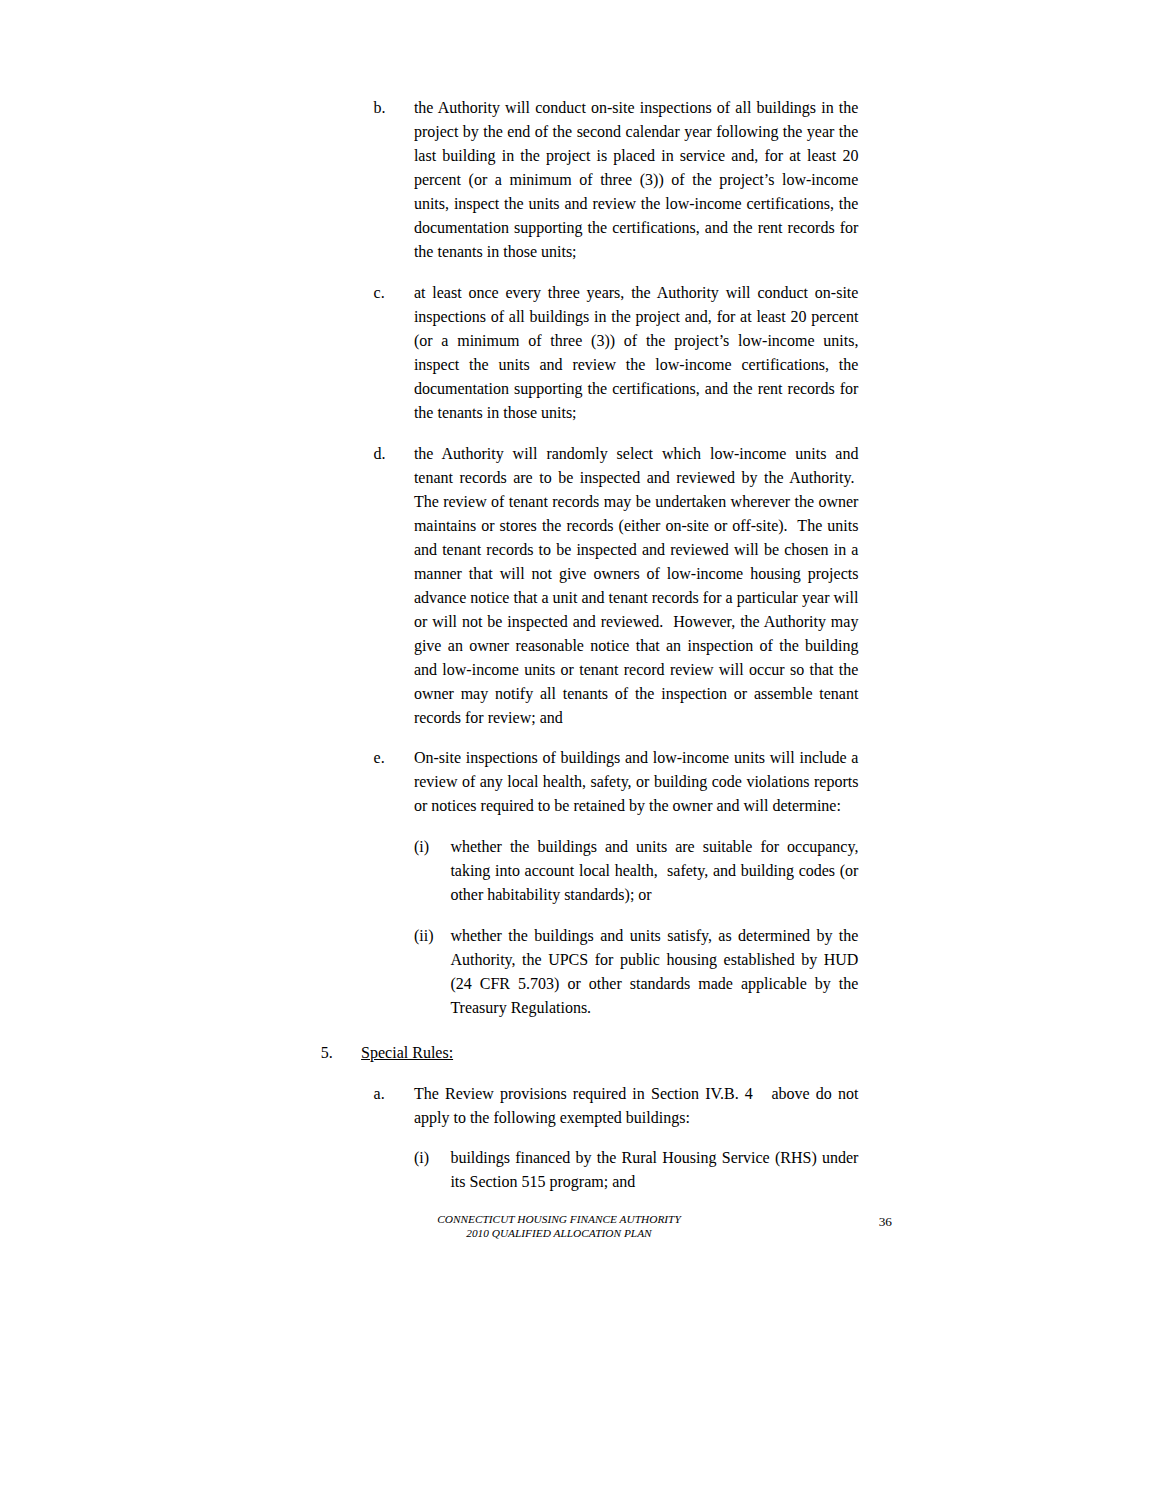b.
the Authority will conduct on-site inspections of all buildings in the project by the end of the second calendar year following the year the last building in the project is placed in service and, for at least 20 percent (or a minimum of three (3)) of the project’s low-income units, inspect the units and review the low-income certifications, the documentation supporting the certifications, and the rent records for the tenants in those units;
c.
at least once every three years, the Authority will conduct on-site inspections of all buildings in the project and, for at least 20 percent (or a minimum of three (3)) of the project’s low-income units, inspect the units and review the low-income certifications, the documentation supporting the certifications, and the rent records for the tenants in those units;
d.
the Authority will randomly select which low-income units and tenant records are to be inspected and reviewed by the Authority. The review of tenant records may be undertaken wherever the owner maintains or stores the records (either on-site or off-site). The units and tenant records to be inspected and reviewed will be chosen in a manner that will not give owners of low-income housing projects advance notice that a unit and tenant records for a particular year will or will not be inspected and reviewed. However, the Authority may give an owner reasonable notice that an inspection of the building and low-income units or tenant record review will occur so that the owner may notify all tenants of the inspection or assemble tenant records for review; and
e.
On-site inspections of buildings and low-income units will include a review of any local health, safety, or building code violations reports or notices required to be retained by the owner and will determine:
(i)
whether the buildings and units are suitable for occupancy, taking into account local health, safety, and building codes (or other habitability standards); or
(ii)
whether the buildings and units satisfy, as determined by the Authority, the UPCS for public housing established by HUD (24 CFR 5.703) or other standards made applicable by the Treasury Regulations.
5.
Special Rules:
a.
The Review provisions required in Section IV.B. 4 above do not apply to the following exempted buildings:
(i)
buildings financed by the Rural Housing Service (RHS) under its Section 515 program; and
CONNECTICUT HOUSING FINANCE AUTHORITY
2010 QUALIFIED ALLOCATION PLAN
36